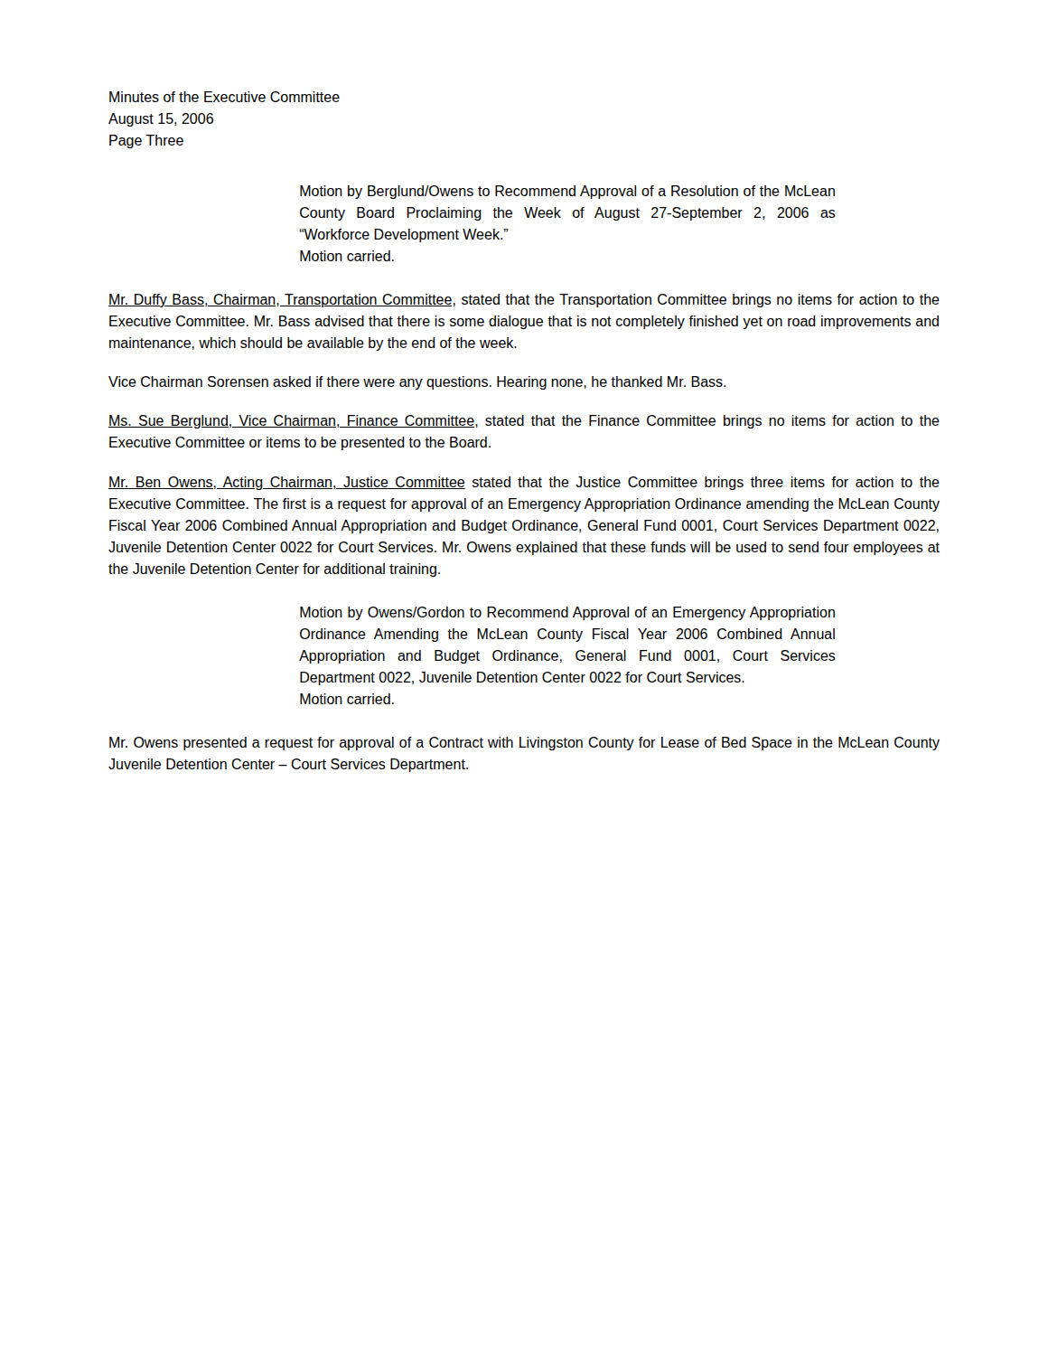Minutes of the Executive Committee
August 15, 2006
Page Three
Motion by Berglund/Owens to Recommend Approval of a Resolution of the McLean County Board Proclaiming the Week of August 27-September 2, 2006 as “Workforce Development Week.”
Motion carried.
Mr. Duffy Bass, Chairman, Transportation Committee, stated that the Transportation Committee brings no items for action to the Executive Committee. Mr. Bass advised that there is some dialogue that is not completely finished yet on road improvements and maintenance, which should be available by the end of the week.
Vice Chairman Sorensen asked if there were any questions. Hearing none, he thanked Mr. Bass.
Ms. Sue Berglund, Vice Chairman, Finance Committee, stated that the Finance Committee brings no items for action to the Executive Committee or items to be presented to the Board.
Mr. Ben Owens, Acting Chairman, Justice Committee stated that the Justice Committee brings three items for action to the Executive Committee. The first is a request for approval of an Emergency Appropriation Ordinance amending the McLean County Fiscal Year 2006 Combined Annual Appropriation and Budget Ordinance, General Fund 0001, Court Services Department 0022, Juvenile Detention Center 0022 for Court Services. Mr. Owens explained that these funds will be used to send four employees at the Juvenile Detention Center for additional training.
Motion by Owens/Gordon to Recommend Approval of an Emergency Appropriation Ordinance Amending the McLean County Fiscal Year 2006 Combined Annual Appropriation and Budget Ordinance, General Fund 0001, Court Services Department 0022, Juvenile Detention Center 0022 for Court Services.
Motion carried.
Mr. Owens presented a request for approval of a Contract with Livingston County for Lease of Bed Space in the McLean County Juvenile Detention Center – Court Services Department.